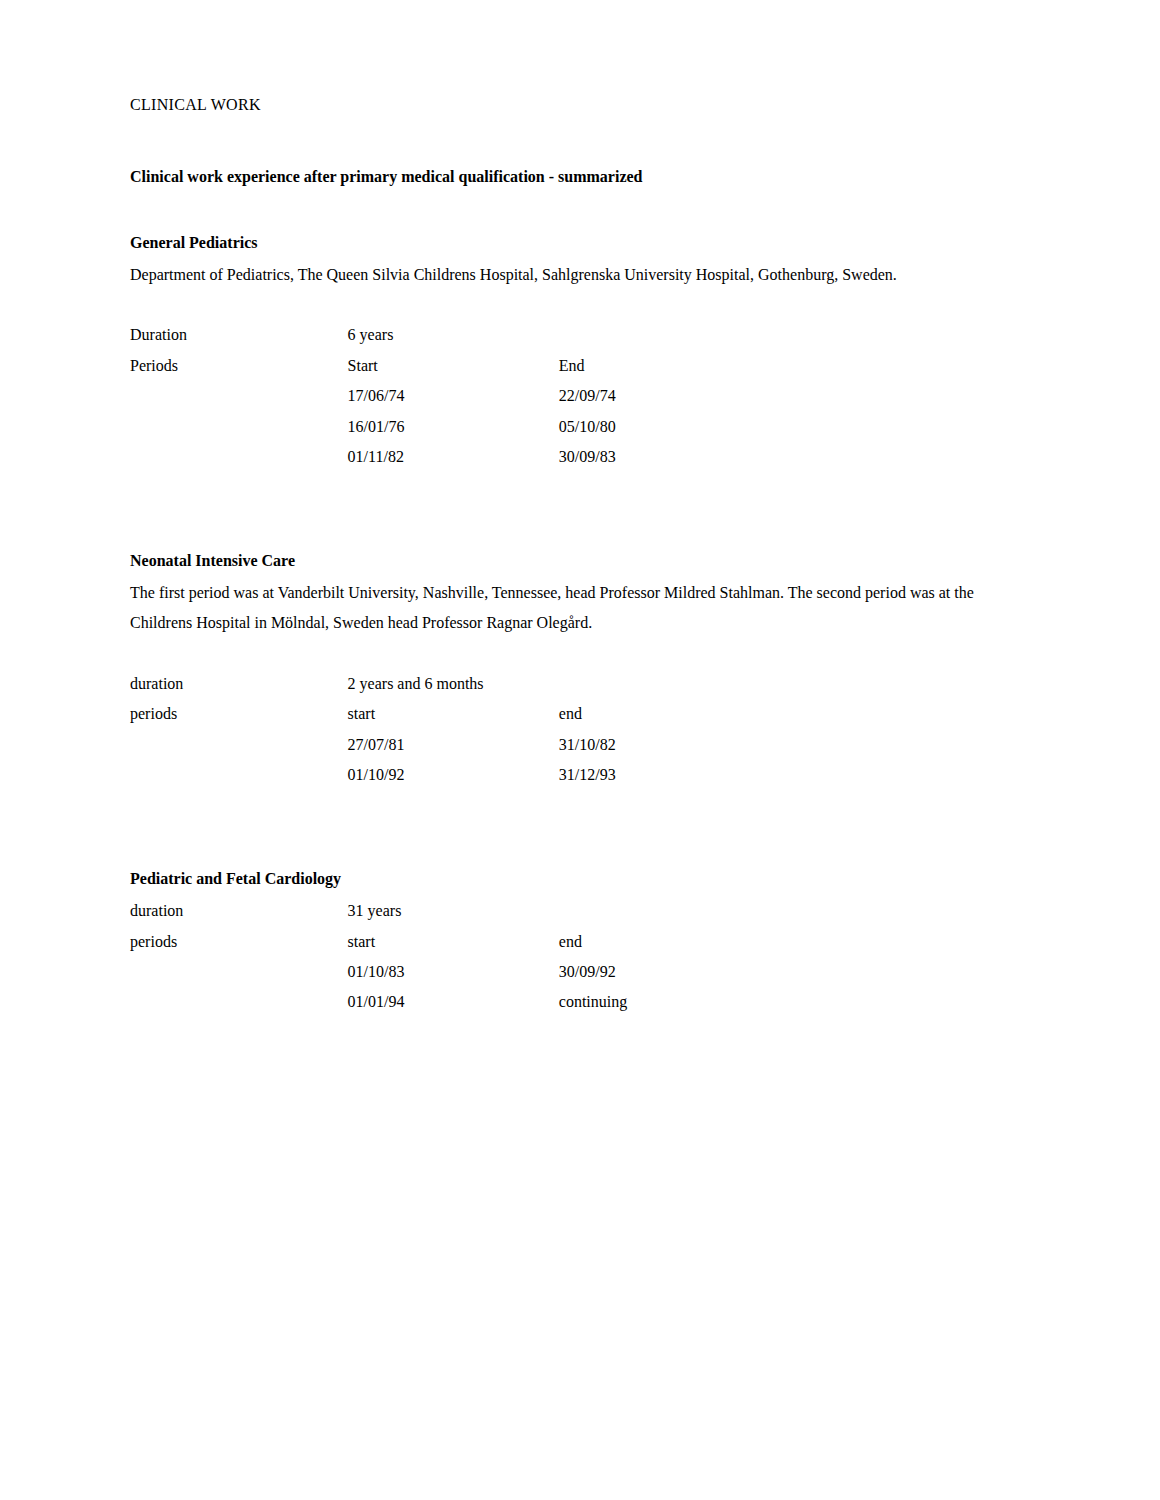CLINICAL WORK
Clinical work experience after primary medical qualification - summarized
General Pediatrics
Department of Pediatrics, The Queen Silvia Childrens Hospital, Sahlgrenska University Hospital, Gothenburg, Sweden.
| Duration | 6 years | |
| Periods | Start | End |
| | 17/06/74 | 22/09/74 |
| | 16/01/76 | 05/10/80 |
| | 01/11/82 | 30/09/83 |
Neonatal Intensive Care
The first period was at Vanderbilt University, Nashville, Tennessee, head Professor Mildred Stahlman. The second period was at the Childrens Hospital in Mölndal, Sweden head Professor Ragnar Olegård.
| duration | 2 years and 6 months | |
| periods | start | end |
| | 27/07/81 | 31/10/82 |
| | 01/10/92 | 31/12/93 |
Pediatric and Fetal Cardiology
| duration | 31 years | |
| periods | start | end |
| | 01/10/83 | 30/09/92 |
| | 01/01/94 | continuing |